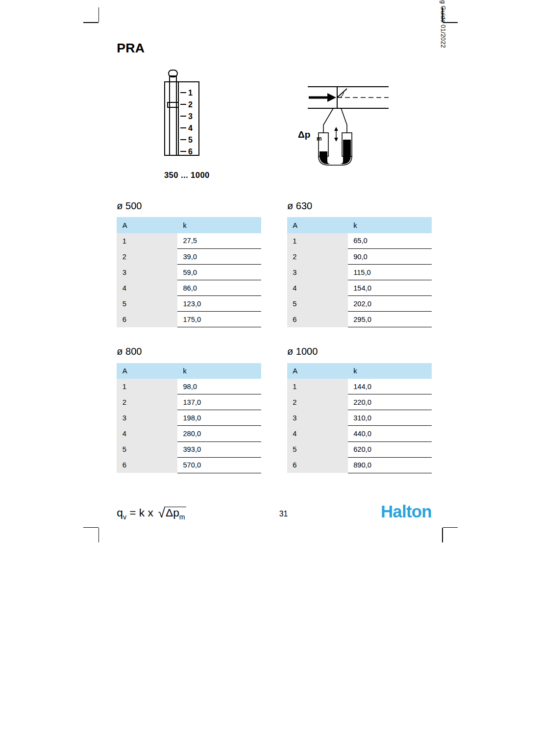PRA
Testing and Balancing Guide 01/2022
1 2 3 4 5 6
350 ... 1000
Δp m
ø 500
| A | k |
| --- | --- |
| 1 | 27,5 |
| 2 | 39,0 |
| 3 | 59,0 |
| 4 | 86,0 |
| 5 | 123,0 |
| 6 | 175,0 |
ø 630
| A | k |
| --- | --- |
| 1 | 65,0 |
| 2 | 90,0 |
| 3 | 115,0 |
| 4 | 154,0 |
| 5 | 202,0 |
| 6 | 295,0 |
ø 800
| A | k |
| --- | --- |
| 1 | 98,0 |
| 2 | 137,0 |
| 3 | 198,0 |
| 4 | 280,0 |
| 5 | 393,0 |
| 6 | 570,0 |
ø 1000
| A | k |
| --- | --- |
| 1 | 144,0 |
| 2 | 220,0 |
| 3 | 310,0 |
| 4 | 440,0 |
| 5 | 620,0 |
| 6 | 890,0 |
qv = k x Δpm
31
Halton